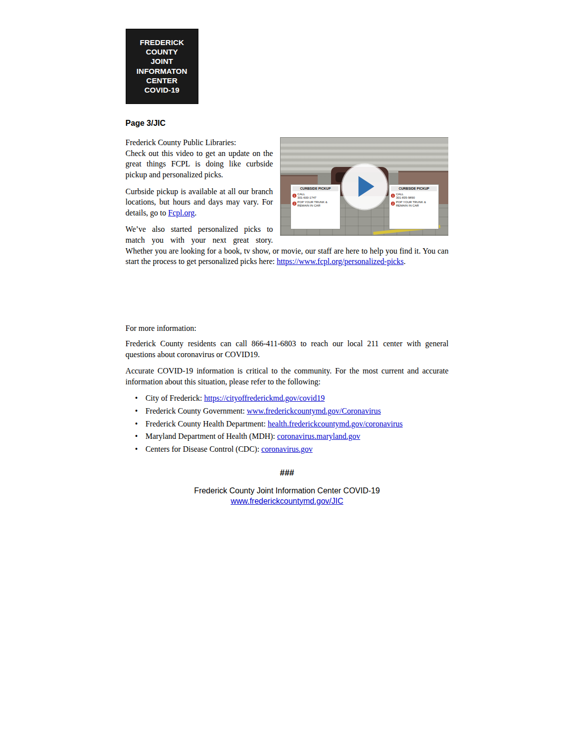FREDERICK COUNTY JOINT INFORMATON CENTER COVID-19
Page 3/JIC
CURBSIDE PICKUP
1 CALL
301-600-1747
2 POP YOUR TRUNK &
REMAIN IN CAR
CURBSIDE PICKUP
1 CALL
301-835-9890
2 POP YOUR TRUNK &
REMAIN IN CAR
Frederick County Public Libraries:
Check out this video to get an update on the great things FCPL is doing like curbside pickup and personalized picks.
Curbside pickup is available at all our branch locations, but hours and days may vary. For details, go to Fcpl.org.
We’ve also started personalized picks to match you with your next great story. Whether you are looking for a book, tv show, or movie, our staff are here to help you find it. You can start the process to get personalized picks here: https://www.fcpl.org/personalized-picks.
For more information:
Frederick County residents can call 866-411-6803 to reach our local 211 center with general questions about coronavirus or COVID19.
Accurate COVID-19 information is critical to the community. For the most current and accurate information about this situation, please refer to the following:
City of Frederick: https://cityoffrederickmd.gov/covid19
Frederick County Government: www.frederickcountymd.gov/Coronavirus
Frederick County Health Department: health.frederickcountymd.gov/coronavirus
Maryland Department of Health (MDH): coronavirus.maryland.gov
Centers for Disease Control (CDC): coronavirus.gov
###
Frederick County Joint Information Center COVID-19
www.frederickcountymd.gov/JIC